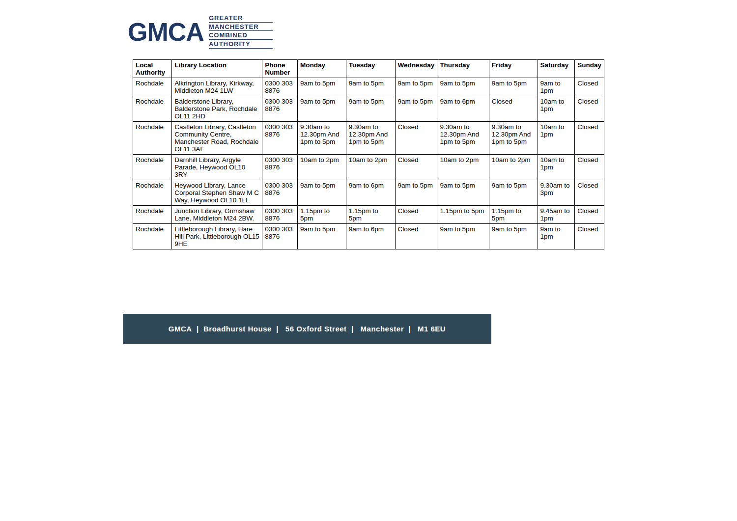GMCA
GREATER
MANCHESTER
COMBINED
AUTHORITY
| Local Authority | Library Location | Phone Number | Monday | Tuesday | Wednesday | Thursday | Friday | Saturday | Sunday |
| --- | --- | --- | --- | --- | --- | --- | --- | --- | --- |
| Rochdale | Alkrington Library, Kirkway, Middleton M24 1LW | 0300 303 8876 | 9am to 5pm | 9am to 5pm | 9am to 5pm | 9am to 5pm | 9am to 5pm | 9am to 1pm | Closed |
| Rochdale | Balderstone Library, Balderstone Park, Rochdale OL11 2HD | 0300 303 8876 | 9am to 5pm | 9am to 5pm | 9am to 5pm | 9am to 6pm | Closed | 10am to 1pm | Closed |
| Rochdale | Castleton Library, Castleton Community Centre, Manchester Road, Rochdale OL11 3AF | 0300 303 8876 | 9.30am to 12.30pm And 1pm to 5pm | 9.30am to 12.30pm And 1pm to 5pm | Closed | 9.30am to 12.30pm And 1pm to 5pm | 9.30am to 12.30pm And 1pm to 5pm | 10am to 1pm | Closed |
| Rochdale | Darnhill Library, Argyle Parade, Heywood OL10 3RY | 0300 303 8876 | 10am to 2pm | 10am to 2pm | Closed | 10am to 2pm | 10am to 2pm | 10am to 1pm | Closed |
| Rochdale | Heywood Library, Lance Corporal Stephen Shaw M C Way, Heywood OL10 1LL | 0300 303 8876 | 9am to 5pm | 9am to 6pm | 9am to 5pm | 9am to 5pm | 9am to 5pm | 9.30am to 3pm | Closed |
| Rochdale | Junction Library, Grimshaw Lane, Middleton M24 2BW. | 0300 303 8876 | 1.15pm to 5pm | 1.15pm to 5pm | Closed | 1.15pm to 5pm | 1.15pm to 5pm | 9.45am to 1pm | Closed |
| Rochdale | Littleborough Library, Hare Hill Park, Littleborough OL15 9HE | 0300 303 8876 | 9am to 5pm | 9am to 6pm | Closed | 9am to 5pm | 9am to 5pm | 9am to 1pm | Closed |
GMCA | Broadhurst House | 56 Oxford Street | Manchester | M1 6EU